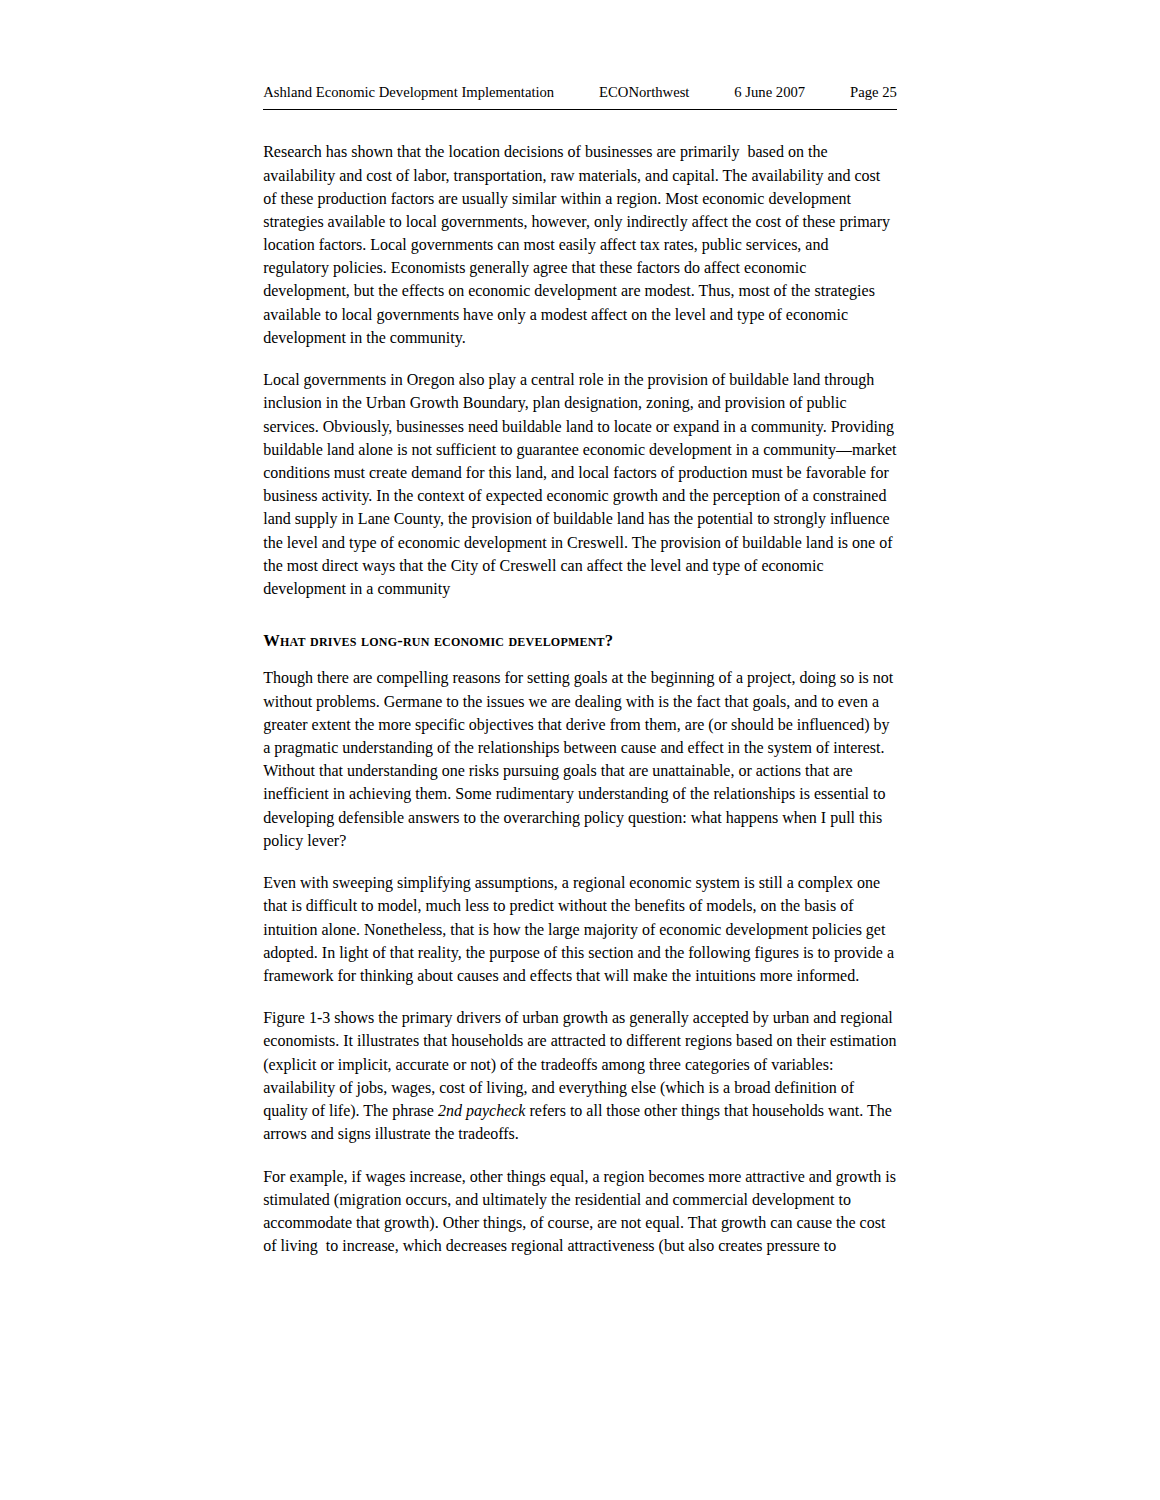Ashland Economic Development Implementation ECONorthwest 6 June 2007 Page 25
Research has shown that the location decisions of businesses are primarily based on the availability and cost of labor, transportation, raw materials, and capital. The availability and cost of these production factors are usually similar within a region. Most economic development strategies available to local governments, however, only indirectly affect the cost of these primary location factors. Local governments can most easily affect tax rates, public services, and regulatory policies. Economists generally agree that these factors do affect economic development, but the effects on economic development are modest. Thus, most of the strategies available to local governments have only a modest affect on the level and type of economic development in the community.
Local governments in Oregon also play a central role in the provision of buildable land through inclusion in the Urban Growth Boundary, plan designation, zoning, and provision of public services. Obviously, businesses need buildable land to locate or expand in a community. Providing buildable land alone is not sufficient to guarantee economic development in a community—market conditions must create demand for this land, and local factors of production must be favorable for business activity. In the context of expected economic growth and the perception of a constrained land supply in Lane County, the provision of buildable land has the potential to strongly influence the level and type of economic development in Creswell. The provision of buildable land is one of the most direct ways that the City of Creswell can affect the level and type of economic development in a community
What drives long-run economic development?
Though there are compelling reasons for setting goals at the beginning of a project, doing so is not without problems. Germane to the issues we are dealing with is the fact that goals, and to even a greater extent the more specific objectives that derive from them, are (or should be influenced) by a pragmatic understanding of the relationships between cause and effect in the system of interest. Without that understanding one risks pursuing goals that are unattainable, or actions that are inefficient in achieving them. Some rudimentary understanding of the relationships is essential to developing defensible answers to the overarching policy question: what happens when I pull this policy lever?
Even with sweeping simplifying assumptions, a regional economic system is still a complex one that is difficult to model, much less to predict without the benefits of models, on the basis of intuition alone. Nonetheless, that is how the large majority of economic development policies get adopted. In light of that reality, the purpose of this section and the following figures is to provide a framework for thinking about causes and effects that will make the intuitions more informed.
Figure 1-3 shows the primary drivers of urban growth as generally accepted by urban and regional economists. It illustrates that households are attracted to different regions based on their estimation (explicit or implicit, accurate or not) of the tradeoffs among three categories of variables: availability of jobs, wages, cost of living, and everything else (which is a broad definition of quality of life). The phrase 2nd paycheck refers to all those other things that households want. The arrows and signs illustrate the tradeoffs.
For example, if wages increase, other things equal, a region becomes more attractive and growth is stimulated (migration occurs, and ultimately the residential and commercial development to accommodate that growth). Other things, of course, are not equal. That growth can cause the cost of living to increase, which decreases regional attractiveness (but also creates pressure to